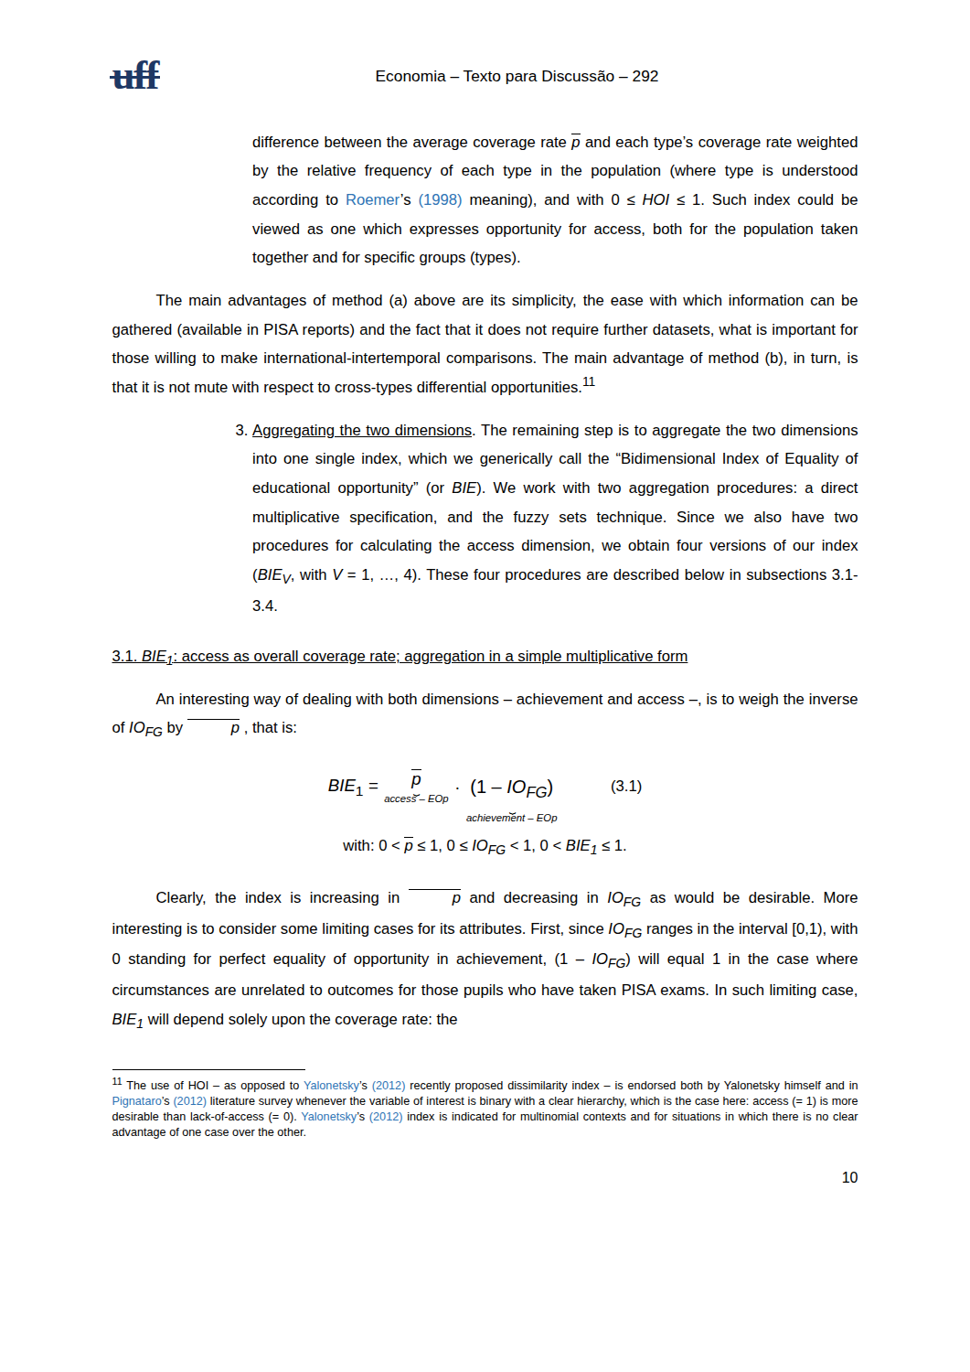uff
Economia – Texto para Discussão – 292
difference between the average coverage rate p and each type’s coverage rate weighted by the relative frequency of each type in the population (where type is understood according to Roemer’s (1998) meaning), and with 0 ≤ HOI ≤ 1. Such index could be viewed as one which expresses opportunity for access, both for the population taken together and for specific groups (types).
The main advantages of method (a) above are its simplicity, the ease with which information can be gathered (available in PISA reports) and the fact that it does not require further datasets, what is important for those willing to make international-intertemporal comparisons. The main advantage of method (b), in turn, is that it is not mute with respect to cross-types differential opportunities.11
Aggregating the two dimensions. The remaining step is to aggregate the two dimensions into one single index, which we generically call the “Bidimensional Index of Equality of educational opportunity” (or BIE). We work with two aggregation procedures: a direct multiplicative specification, and the fuzzy sets technique. Since we also have two procedures for calculating the access dimension, we obtain four versions of our index (BIEV, with V = 1, …, 4). These four procedures are described below in subsections 3.1-3.4.
3.1. BIE1: access as overall coverage rate; aggregation in a simple multiplicative form
An interesting way of dealing with both dimensions – achievement and access –, is to weigh the inverse of IOFG by p , that is:
BIE1 = p ⏟ access – EOp · (1 – IOFG) ⏟ achievement – EOp (3.1)
with: 0 < p ≤ 1, 0 ≤ IOFG < 1, 0 < BIE1 ≤ 1.
Clearly, the index is increasing in p and decreasing in IOFG as would be desirable. More interesting is to consider some limiting cases for its attributes. First, since IOFG ranges in the interval [0,1), with 0 standing for perfect equality of opportunity in achievement, (1 – IOFG) will equal 1 in the case where circumstances are unrelated to outcomes for those pupils who have taken PISA exams. In such limiting case, BIE1 will depend solely upon the coverage rate: the
11 The use of HOI – as opposed to Yalonetsky’s (2012) recently proposed dissimilarity index – is endorsed both by Yalonetsky himself and in Pignataro’s (2012) literature survey whenever the variable of interest is binary with a clear hierarchy, which is the case here: access (= 1) is more desirable than lack-of-access (= 0). Yalonetsky’s (2012) index is indicated for multinomial contexts and for situations in which there is no clear advantage of one case over the other.
10